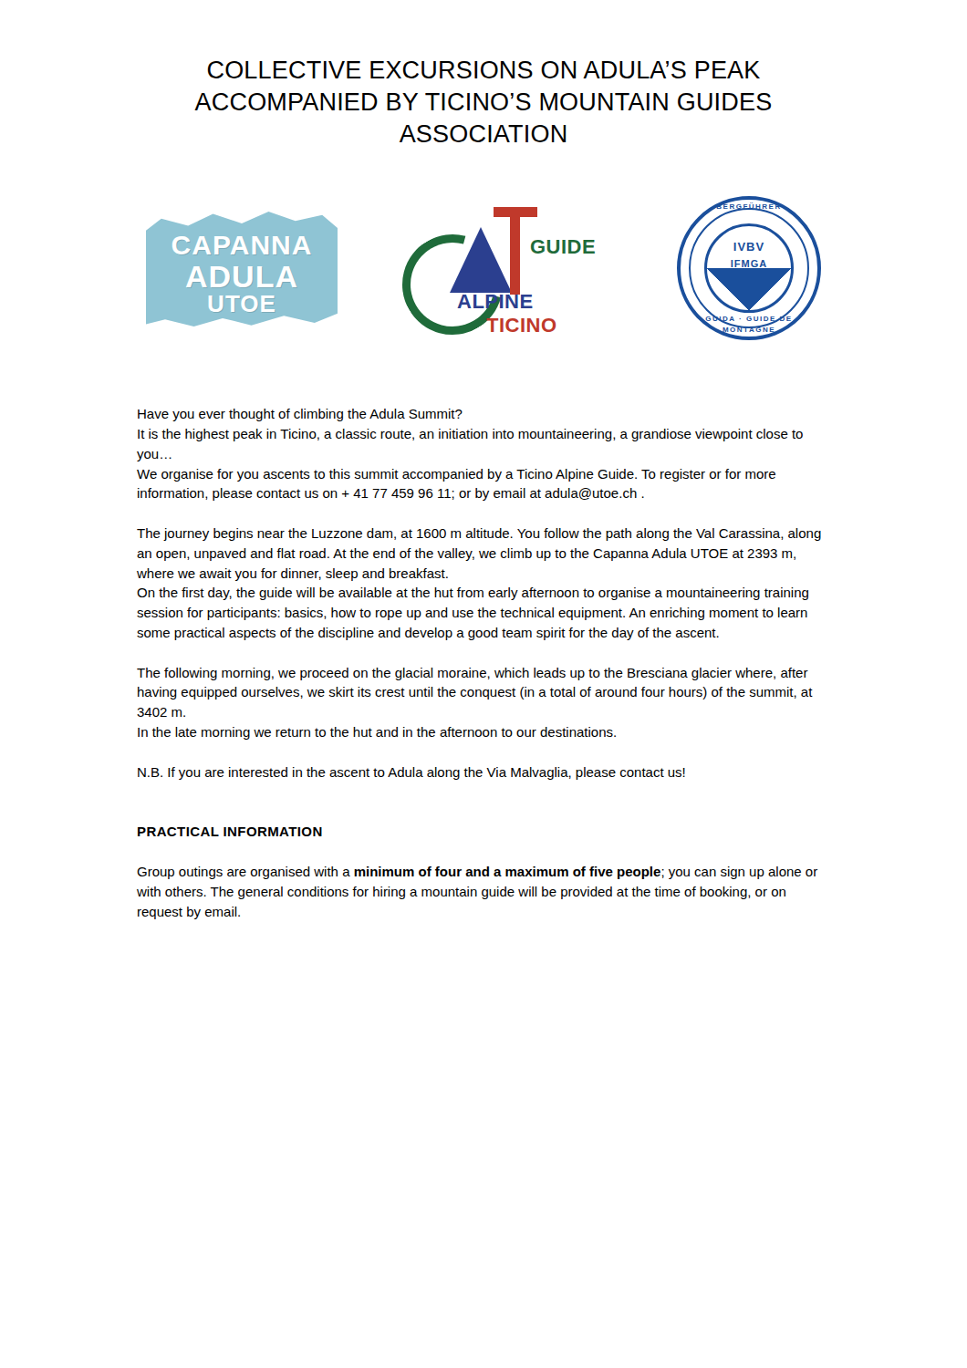COLLECTIVE EXCURSIONS ON ADULA’S PEAK
ACCOMPANIED BY TICINO’S MOUNTAIN GUIDES
ASSOCIATION
CAPANNA ADULA UTOE
GUIDE ALPINE TICINO
BERGFÜHRER IVBV IFMGA GUIDA · GUIDE DE MONTAGNE
Have you ever thought of climbing the Adula Summit?
It is the highest peak in Ticino, a classic route, an initiation into mountaineering, a grandiose viewpoint close to you…
We organise for you ascents to this summit accompanied by a Ticino Alpine Guide. To register or for more information, please contact us on + 41 77 459 96 11; or by email at adula@utoe.ch .
The journey begins near the Luzzone dam, at 1600 m altitude. You follow the path along the Val Carassina, along an open, unpaved and flat road. At the end of the valley, we climb up to the Capanna Adula UTOE at 2393 m, where we await you for dinner, sleep and breakfast.
On the first day, the guide will be available at the hut from early afternoon to organise a mountaineering training session for participants: basics, how to rope up and use the technical equipment. An enriching moment to learn some practical aspects of the discipline and develop a good team spirit for the day of the ascent.
The following morning, we proceed on the glacial moraine, which leads up to the Bresciana glacier where, after having equipped ourselves, we skirt its crest until the conquest (in a total of around four hours) of the summit, at 3402 m.
In the late morning we return to the hut and in the afternoon to our destinations.
N.B. If you are interested in the ascent to Adula along the Via Malvaglia, please contact us!
PRACTICAL INFORMATION
Group outings are organised with a minimum of four and a maximum of five people; you can sign up alone or with others. The general conditions for hiring a mountain guide will be provided at the time of booking, or on request by email.